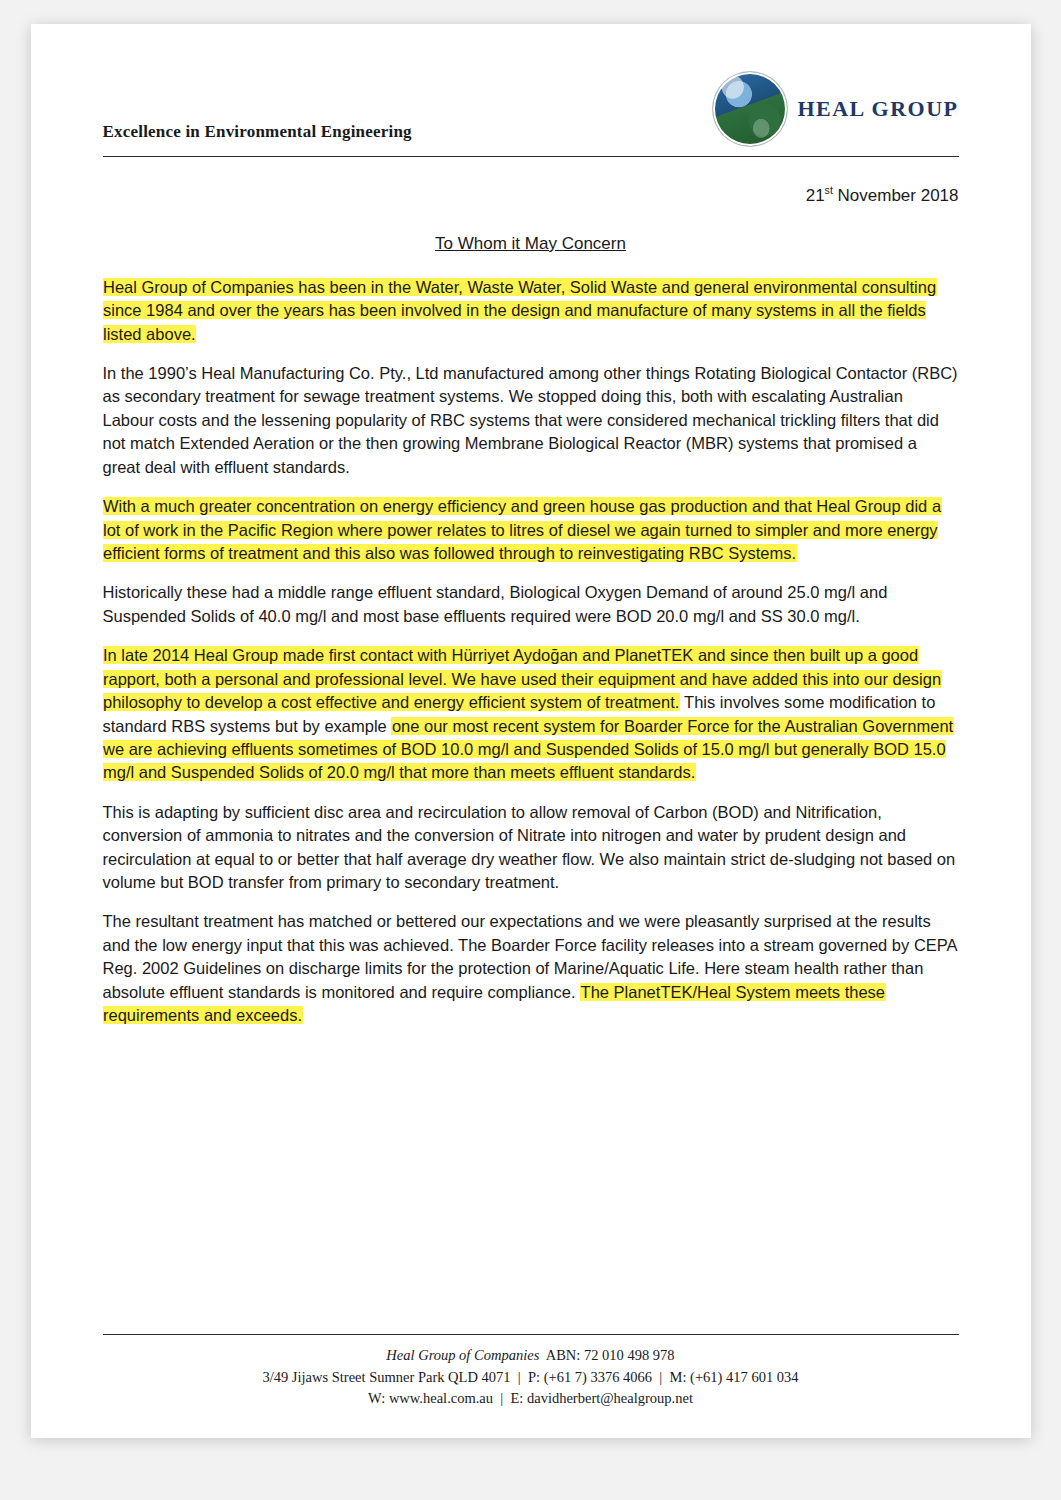Excellence in Environmental Engineering
HEAL GROUP
21st November 2018
To Whom it May Concern
Heal Group of Companies has been in the Water, Waste Water, Solid Waste and general environmental consulting since 1984 and over the years has been involved in the design and manufacture of many systems in all the fields listed above.
In the 1990’s Heal Manufacturing Co. Pty., Ltd manufactured among other things Rotating Biological Contactor (RBC) as secondary treatment for sewage treatment systems. We stopped doing this, both with escalating Australian Labour costs and the lessening popularity of RBC systems that were considered mechanical trickling filters that did not match Extended Aeration or the then growing Membrane Biological Reactor (MBR) systems that promised a great deal with effluent standards.
With a much greater concentration on energy efficiency and green house gas production and that Heal Group did a lot of work in the Pacific Region where power relates to litres of diesel we again turned to simpler and more energy efficient forms of treatment and this also was followed through to reinvestigating RBC Systems.
Historically these had a middle range effluent standard, Biological Oxygen Demand of around 25.0 mg/l and Suspended Solids of 40.0 mg/l and most base effluents required were BOD 20.0 mg/l and SS 30.0 mg/l.
In late 2014 Heal Group made first contact with Hürriyet Aydoğan and PlanetTEK and since then built up a good rapport, both a personal and professional level. We have used their equipment and have added this into our design philosophy to develop a cost effective and energy efficient system of treatment. This involves some modification to standard RBS systems but by example one our most recent system for Boarder Force for the Australian Government we are achieving effluents sometimes of BOD 10.0 mg/l and Suspended Solids of 15.0 mg/l but generally BOD 15.0 mg/l and Suspended Solids of 20.0 mg/l that more than meets effluent standards.
This is adapting by sufficient disc area and recirculation to allow removal of Carbon (BOD) and Nitrification, conversion of ammonia to nitrates and the conversion of Nitrate into nitrogen and water by prudent design and recirculation at equal to or better that half average dry weather flow. We also maintain strict de-sludging not based on volume but BOD transfer from primary to secondary treatment.
The resultant treatment has matched or bettered our expectations and we were pleasantly surprised at the results and the low energy input that this was achieved. The Boarder Force facility releases into a stream governed by CEPA Reg. 2002 Guidelines on discharge limits for the protection of Marine/Aquatic Life. Here steam health rather than absolute effluent standards is monitored and require compliance. The PlanetTEK/Heal System meets these requirements and exceeds.
Heal Group of Companies ABN: 72 010 498 978
3/49 Jijaws Street Sumner Park QLD 4071 | P: (+61 7) 3376 4066 | M: (+61) 417 601 034
W: www.heal.com.au | E: davidherbert@healgroup.net